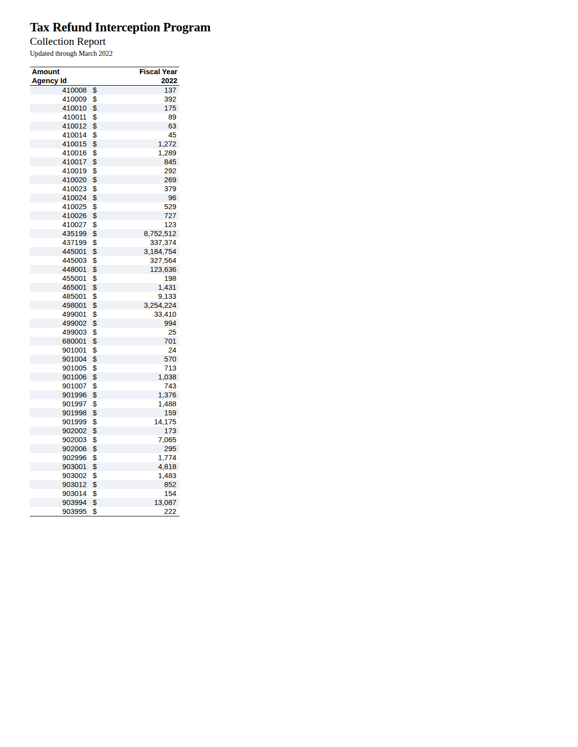Tax Refund Interception Program
Collection Report
Updated through March 2022
| Amount | Fiscal Year |
| --- | --- |
| Agency Id | 2022 |
| 410008 | $ | 137 |
| 410009 | $ | 392 |
| 410010 | $ | 175 |
| 410011 | $ | 89 |
| 410012 | $ | 63 |
| 410014 | $ | 45 |
| 410015 | $ | 1,272 |
| 410016 | $ | 1,289 |
| 410017 | $ | 845 |
| 410019 | $ | 292 |
| 410020 | $ | 269 |
| 410023 | $ | 379 |
| 410024 | $ | 96 |
| 410025 | $ | 529 |
| 410026 | $ | 727 |
| 410027 | $ | 123 |
| 435199 | $ | 8,752,512 |
| 437199 | $ | 337,374 |
| 445001 | $ | 3,184,754 |
| 445003 | $ | 327,564 |
| 448001 | $ | 123,636 |
| 455001 | $ | 198 |
| 465001 | $ | 1,431 |
| 485001 | $ | 9,133 |
| 498001 | $ | 3,254,224 |
| 499001 | $ | 33,410 |
| 499002 | $ | 994 |
| 499003 | $ | 25 |
| 680001 | $ | 701 |
| 901001 | $ | 24 |
| 901004 | $ | 570 |
| 901005 | $ | 713 |
| 901006 | $ | 1,038 |
| 901007 | $ | 743 |
| 901996 | $ | 1,376 |
| 901997 | $ | 1,488 |
| 901998 | $ | 159 |
| 901999 | $ | 14,175 |
| 902002 | $ | 173 |
| 902003 | $ | 7,065 |
| 902006 | $ | 295 |
| 902996 | $ | 1,774 |
| 903001 | $ | 4,818 |
| 903002 | $ | 1,483 |
| 903012 | $ | 852 |
| 903014 | $ | 154 |
| 903994 | $ | 13,087 |
| 903995 | $ | 222 |